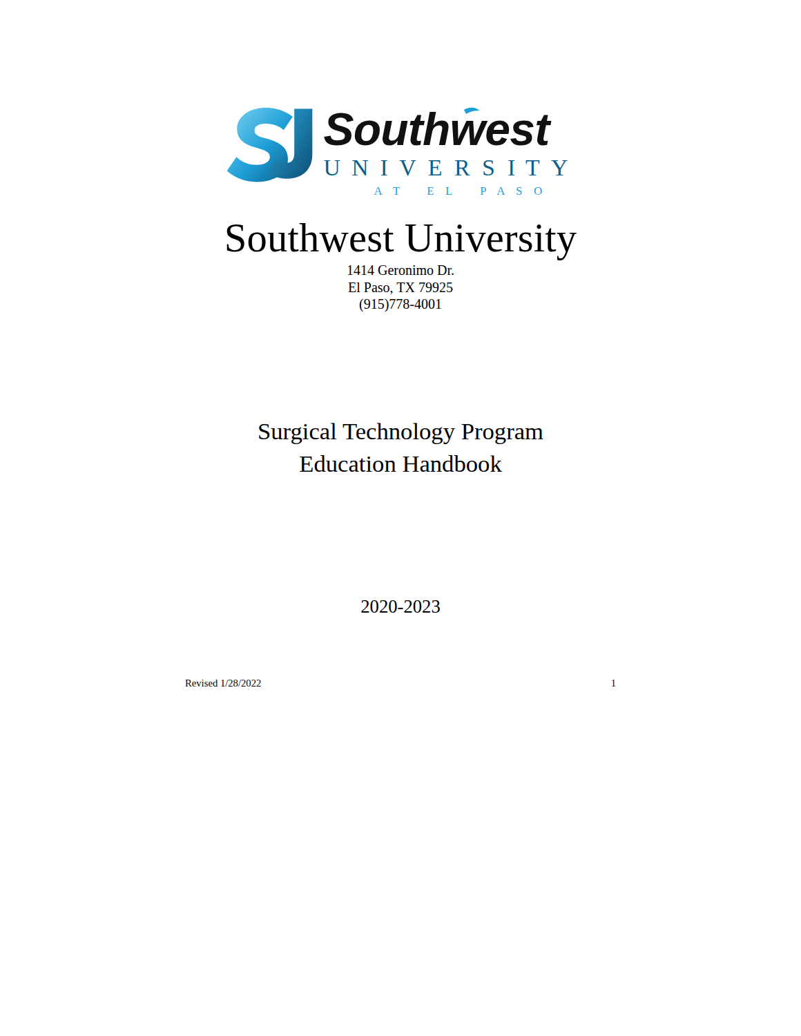Southwest U N I V E R S I T Y A T E L P A S O
Southwest University
1414 Geronimo Dr.
El Paso, TX 79925
(915)778-4001
Surgical Technology Program Education Handbook
2020-2023
Revised 1/28/2022
1